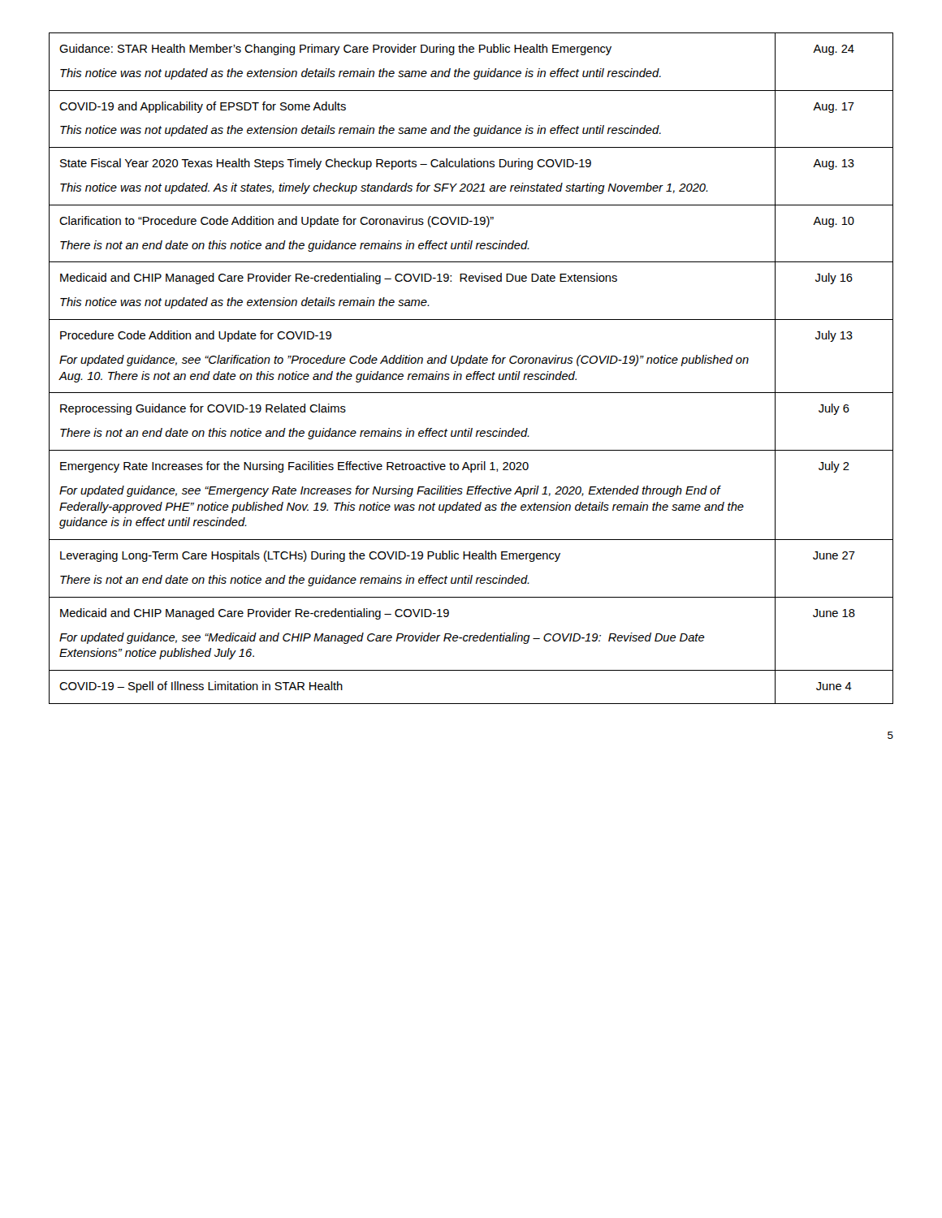| Guidance: STAR Health Member’s Changing Primary Care Provider During the Public Health Emergency This notice was not updated as the extension details remain the same and the guidance is in effect until rescinded. | Aug. 24 |
| COVID-19 and Applicability of EPSDT for Some Adults This notice was not updated as the extension details remain the same and the guidance is in effect until rescinded. | Aug. 17 |
| State Fiscal Year 2020 Texas Health Steps Timely Checkup Reports – Calculations During COVID-19 This notice was not updated. As it states, timely checkup standards for SFY 2021 are reinstated starting November 1, 2020. | Aug. 13 |
| Clarification to “Procedure Code Addition and Update for Coronavirus (COVID-19)” There is not an end date on this notice and the guidance remains in effect until rescinded. | Aug. 10 |
| Medicaid and CHIP Managed Care Provider Re-credentialing – COVID-19: Revised Due Date Extensions This notice was not updated as the extension details remain the same. | July 16 |
| Procedure Code Addition and Update for COVID-19 For updated guidance, see “Clarification to ”Procedure Code Addition and Update for Coronavirus (COVID-19)” notice published on Aug. 10. There is not an end date on this notice and the guidance remains in effect until rescinded. | July 13 |
| Reprocessing Guidance for COVID-19 Related Claims There is not an end date on this notice and the guidance remains in effect until rescinded. | July 6 |
| Emergency Rate Increases for the Nursing Facilities Effective Retroactive to April 1, 2020 For updated guidance, see “Emergency Rate Increases for Nursing Facilities Effective April 1, 2020, Extended through End of Federally-approved PHE” notice published Nov. 19. This notice was not updated as the extension details remain the same and the guidance is in effect until rescinded. | July 2 |
| Leveraging Long-Term Care Hospitals (LTCHs) During the COVID-19 Public Health Emergency There is not an end date on this notice and the guidance remains in effect until rescinded. | June 27 |
| Medicaid and CHIP Managed Care Provider Re-credentialing – COVID-19 For updated guidance, see “Medicaid and CHIP Managed Care Provider Re-credentialing – COVID-19: Revised Due Date Extensions” notice published July 16 . | June 18 |
| COVID-19 – Spell of Illness Limitation in STAR Health | June 4 |
5